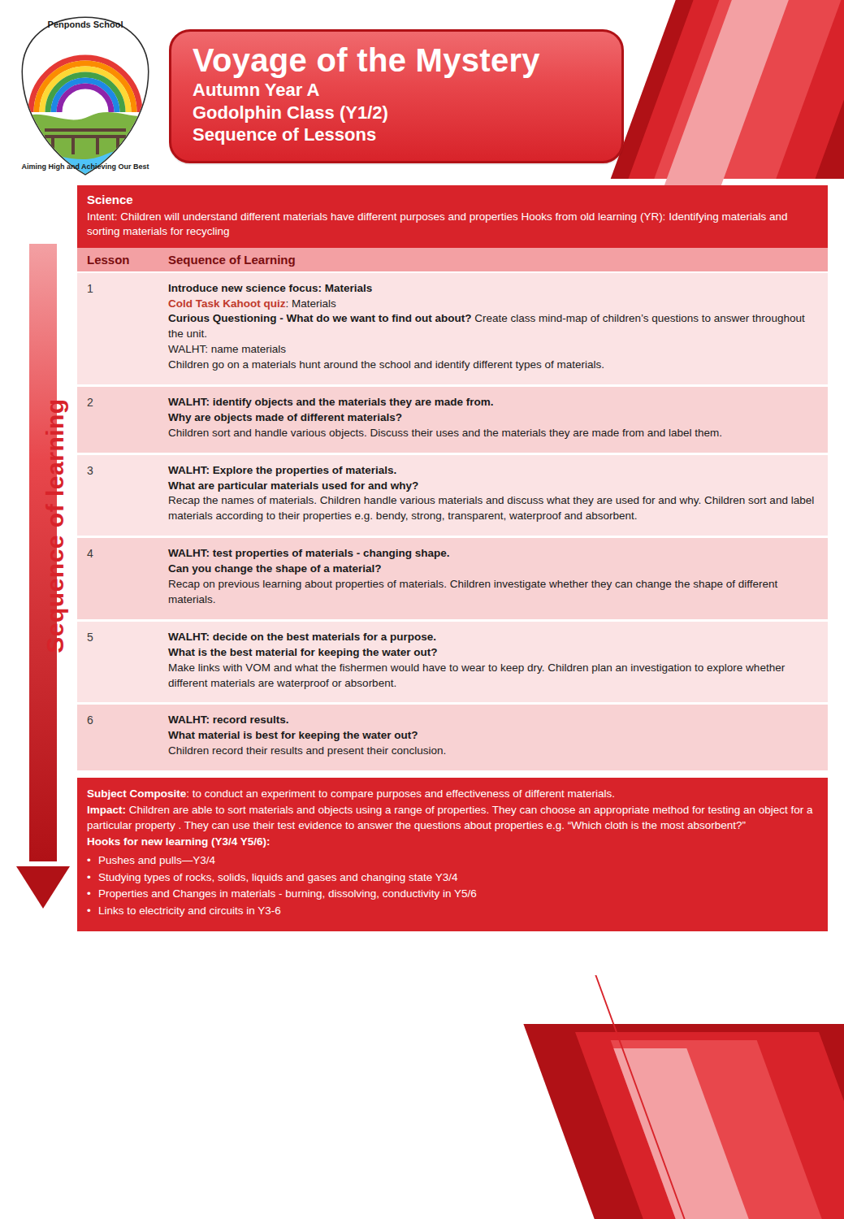Penponds School Aiming High and Achieving Our Best
Voyage of the Mystery
Autumn Year A
Godolphin Class (Y1/2)
Sequence of Lessons
Sequence of learning
Science Intent: Children will understand different materials have different purposes and properties Hooks from old learning (YR): Identifying materials and sorting materials for recycling
| Lesson | Sequence of Learning |
| --- | --- |
| 1 | Introduce new science focus: Materials Cold Task Kahoot quiz : Materials Curious Questioning - What do we want to find out about? Create class mind-map of children’s questions to answer throughout the unit. WALHT: name materials Children go on a materials hunt around the school and identify different types of materials. |
| 2 | WALHT: identify objects and the materials they are made from. Why are objects made of different materials? Children sort and handle various objects. Discuss their uses and the materials they are made from and label them. |
| 3 | WALHT: Explore the properties of materials. What are particular materials used for and why? Recap the names of materials. Children handle various materials and discuss what they are used for and why. Children sort and label materials according to their properties e.g. bendy, strong, transparent, waterproof and absorbent. |
| 4 | WALHT: test properties of materials - changing shape. Can you change the shape of a material? Recap on previous learning about properties of materials. Children investigate whether they can change the shape of different materials. |
| 5 | WALHT: decide on the best materials for a purpose. What is the best material for keeping the water out? Make links with VOM and what the fishermen would have to wear to keep dry. Children plan an investigation to explore whether different materials are waterproof or absorbent. |
| 6 | WALHT: record results. What material is best for keeping the water out? Children record their results and present their conclusion. |
Subject Composite: to conduct an experiment to compare purposes and effectiveness of different materials.
Impact: Children are able to sort materials and objects using a range of properties. They can choose an appropriate method for testing an object for a particular property . They can use their test evidence to answer the questions about properties e.g. “Which cloth is the most absorbent?”
Hooks for new learning (Y3/4 Y5/6):
Pushes and pulls—Y3/4
Studying types of rocks, solids, liquids and gases and changing state Y3/4
Properties and Changes in materials - burning, dissolving, conductivity in Y5/6
Links to electricity and circuits in Y3-6